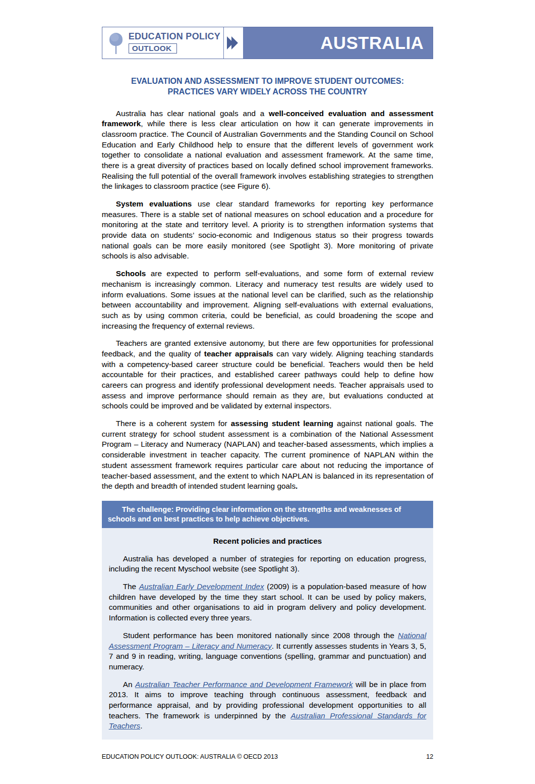EDUCATION POLICY
OUTLOOK
AUSTRALIA
Evaluation and assessment to improve student outcomes:
practices vary widely across the country
Australia has clear national goals and a well-conceived evaluation and assessment framework, while there is less clear articulation on how it can generate improvements in classroom practice. The Council of Australian Governments and the Standing Council on School Education and Early Childhood help to ensure that the different levels of government work together to consolidate a national evaluation and assessment framework. At the same time, there is a great diversity of practices based on locally defined school improvement frameworks. Realising the full potential of the overall framework involves establishing strategies to strengthen the linkages to classroom practice (see Figure 6).
System evaluations use clear standard frameworks for reporting key performance measures. There is a stable set of national measures on school education and a procedure for monitoring at the state and territory level. A priority is to strengthen information systems that provide data on students’ socio-economic and Indigenous status so their progress towards national goals can be more easily monitored (see Spotlight 3). More monitoring of private schools is also advisable.
Schools are expected to perform self-evaluations, and some form of external review mechanism is increasingly common. Literacy and numeracy test results are widely used to inform evaluations. Some issues at the national level can be clarified, such as the relationship between accountability and improvement. Aligning self-evaluations with external evaluations, such as by using common criteria, could be beneficial, as could broadening the scope and increasing the frequency of external reviews.
Teachers are granted extensive autonomy, but there are few opportunities for professional feedback, and the quality of teacher appraisals can vary widely. Aligning teaching standards with a competency-based career structure could be beneficial. Teachers would then be held accountable for their practices, and established career pathways could help to define how careers can progress and identify professional development needs. Teacher appraisals used to assess and improve performance should remain as they are, but evaluations conducted at schools could be improved and be validated by external inspectors.
There is a coherent system for assessing student learning against national goals. The current strategy for school student assessment is a combination of the National Assessment Program – Literacy and Numeracy (NAPLAN) and teacher-based assessments, which implies a considerable investment in teacher capacity. The current prominence of NAPLAN within the student assessment framework requires particular care about not reducing the importance of teacher-based assessment, and the extent to which NAPLAN is balanced in its representation of the depth and breadth of intended student learning goals.
The challenge: Providing clear information on the strengths and weaknesses of schools and on best practices to help achieve objectives.
Recent policies and practices
Australia has developed a number of strategies for reporting on education progress, including the recent Myschool website (see Spotlight 3).
The Australian Early Development Index (2009) is a population-based measure of how children have developed by the time they start school. It can be used by policy makers, communities and other organisations to aid in program delivery and policy development. Information is collected every three years.
Student performance has been monitored nationally since 2008 through the National Assessment Program – Literacy and Numeracy. It currently assesses students in Years 3, 5, 7 and 9 in reading, writing, language conventions (spelling, grammar and punctuation) and numeracy.
An Australian Teacher Performance and Development Framework will be in place from 2013. It aims to improve teaching through continuous assessment, feedback and performance appraisal, and by providing professional development opportunities to all teachers. The framework is underpinned by the Australian Professional Standards for Teachers.
EDUCATION POLICY OUTLOOK: AUSTRALIA © OECD 2013
12